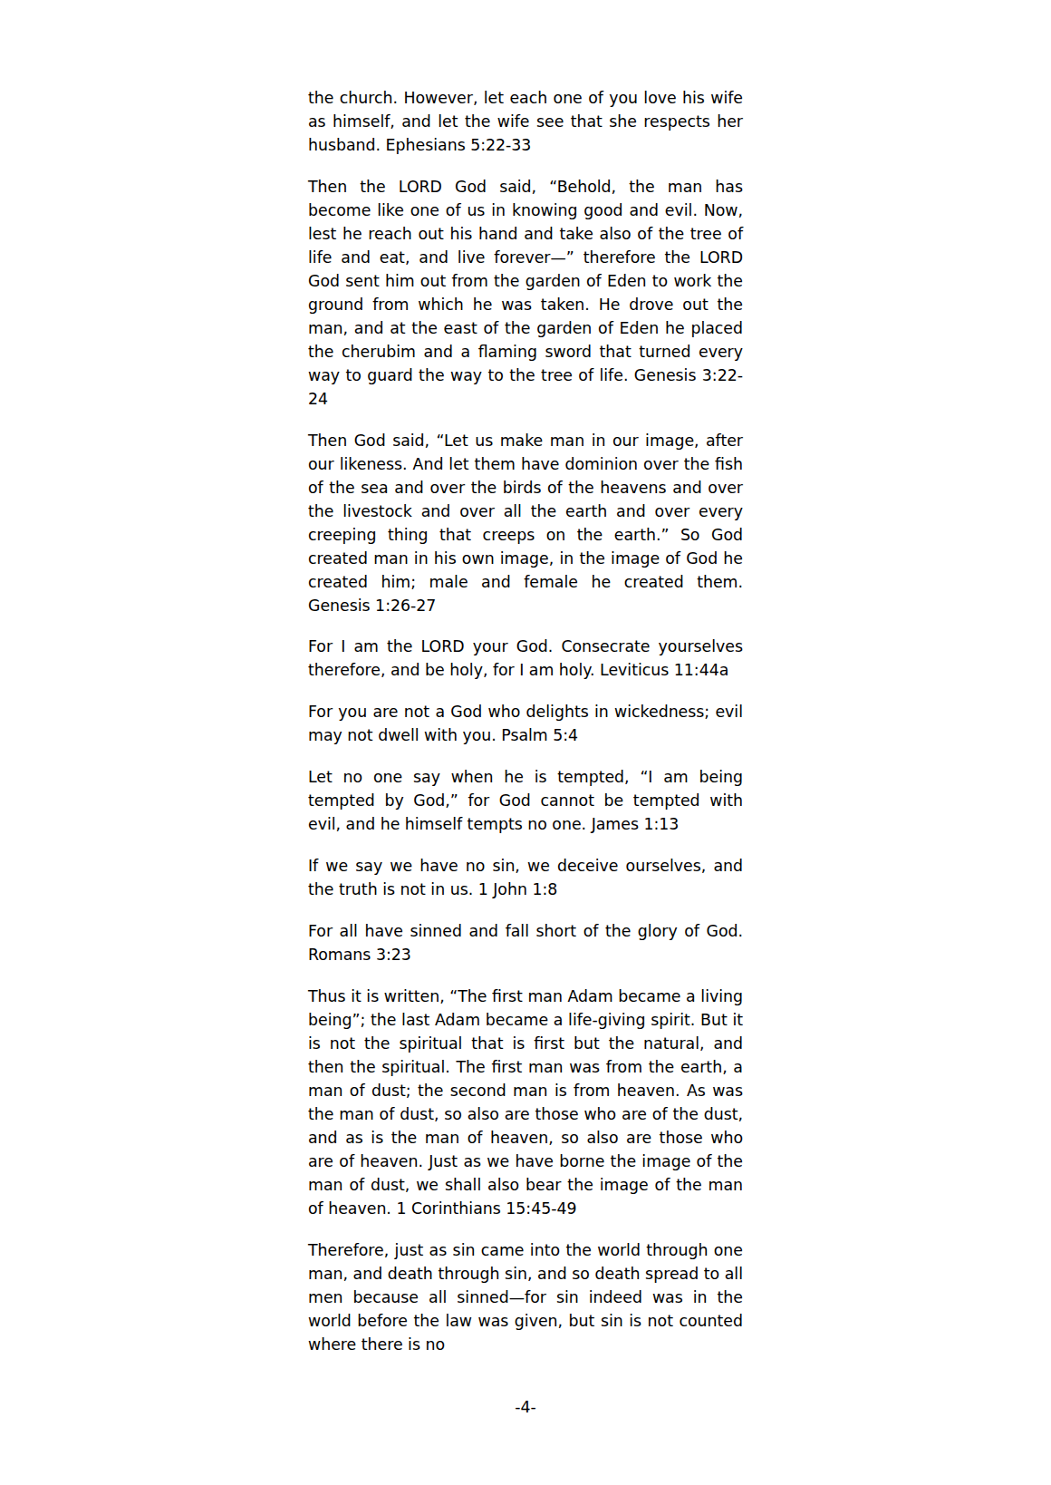the church. However, let each one of you love his wife as himself, and let the wife see that she respects her husband. Ephesians 5:22-33
Then the LORD God said, “Behold, the man has become like one of us in knowing good and evil. Now, lest he reach out his hand and take also of the tree of life and eat, and live forever—” therefore the LORD God sent him out from the garden of Eden to work the ground from which he was taken. He drove out the man, and at the east of the garden of Eden he placed the cherubim and a flaming sword that turned every way to guard the way to the tree of life. Genesis 3:22-24
Then God said, “Let us make man in our image, after our likeness. And let them have dominion over the fish of the sea and over the birds of the heavens and over the livestock and over all the earth and over every creeping thing that creeps on the earth.” So God created man in his own image, in the image of God he created him; male and female he created them. Genesis 1:26-27
For I am the LORD your God. Consecrate yourselves therefore, and be holy, for I am holy. Leviticus 11:44a
For you are not a God who delights in wickedness; evil may not dwell with you. Psalm 5:4
Let no one say when he is tempted, “I am being tempted by God,” for God cannot be tempted with evil, and he himself tempts no one. James 1:13
If we say we have no sin, we deceive ourselves, and the truth is not in us. 1 John 1:8
For all have sinned and fall short of the glory of God. Romans 3:23
Thus it is written, “The first man Adam became a living being”; the last Adam became a life-giving spirit. But it is not the spiritual that is first but the natural, and then the spiritual. The first man was from the earth, a man of dust; the second man is from heaven. As was the man of dust, so also are those who are of the dust, and as is the man of heaven, so also are those who are of heaven. Just as we have borne the image of the man of dust, we shall also bear the image of the man of heaven. 1 Corinthians 15:45-49
Therefore, just as sin came into the world through one man, and death through sin, and so death spread to all men because all sinned—for sin indeed was in the world before the law was given, but sin is not counted where there is no
-4-